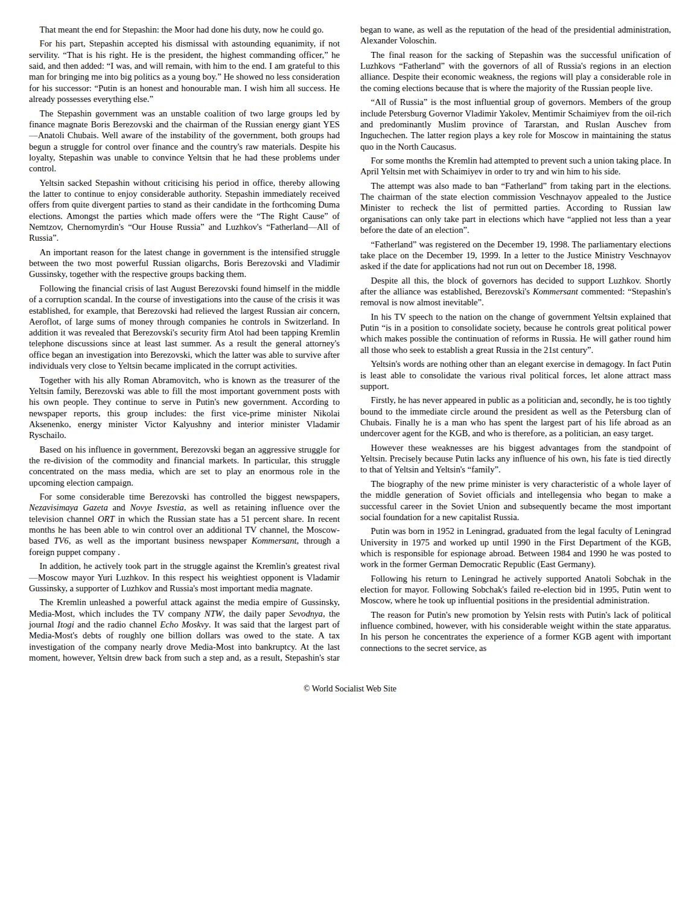That meant the end for Stepashin: the Moor had done his duty, now he could go.
For his part, Stepashin accepted his dismissal with astounding equanimity, if not servility. “That is his right. He is the president, the highest commanding officer,” he said, and then added: “I was, and will remain, with him to the end. I am grateful to this man for bringing me into big politics as a young boy.” He showed no less consideration for his successor: “Putin is an honest and honourable man. I wish him all success. He already possesses everything else.”
The Stepashin government was an unstable coalition of two large groups led by finance magnate Boris Berezovski and the chairman of the Russian energy giant YES—Anatoli Chubais. Well aware of the instability of the government, both groups had begun a struggle for control over finance and the country's raw materials. Despite his loyalty, Stepashin was unable to convince Yeltsin that he had these problems under control.
Yeltsin sacked Stepashin without criticising his period in office, thereby allowing the latter to continue to enjoy considerable authority. Stepashin immediately received offers from quite divergent parties to stand as their candidate in the forthcoming Duma elections. Amongst the parties which made offers were the “The Right Cause” of Nemtzov, Chernomyrdin's “Our House Russia” and Luzhkov's “Fatherland—All of Russia”.
An important reason for the latest change in government is the intensified struggle between the two most powerful Russian oligarchs, Boris Berezovski and Vladimir Gussinsky, together with the respective groups backing them.
Following the financial crisis of last August Berezovski found himself in the middle of a corruption scandal. In the course of investigations into the cause of the crisis it was established, for example, that Berezovski had relieved the largest Russian air concern, Aeroflot, of large sums of money through companies he controls in Switzerland. In addition it was revealed that Berezovski's security firm Atol had been tapping Kremlin telephone discussions since at least last summer. As a result the general attorney's office began an investigation into Berezovski, which the latter was able to survive after individuals very close to Yeltsin became implicated in the corrupt activities.
Together with his ally Roman Abramovitch, who is known as the treasurer of the Yeltsin family, Berezovski was able to fill the most important government posts with his own people. They continue to serve in Putin's new government. According to newspaper reports, this group includes: the first vice-prime minister Nikolai Aksenenko, energy minister Victor Kalyushny and interior minister Vladamir Ryschailo.
Based on his influence in government, Berezovski began an aggressive struggle for the re-division of the commodity and financial markets. In particular, this struggle concentrated on the mass media, which are set to play an enormous role in the upcoming election campaign.
For some considerable time Berezovski has controlled the biggest newspapers, Nezavisimaya Gazeta and Novye Isvestia, as well as retaining influence over the television channel ORT in which the Russian state has a 51 percent share. In recent months he has been able to win control over an additional TV channel, the Moscow-based TV6, as well as the important business newspaper Kommersant, through a foreign puppet company .
In addition, he actively took part in the struggle against the Kremlin's greatest rival—Moscow mayor Yuri Luzhkov. In this respect his weightiest opponent is Vladamir Gussinsky, a supporter of Luzhkov and Russia's most important media magnate.
The Kremlin unleashed a powerful attack against the media empire of Gussinsky, Media-Most, which includes the TV company NTW, the daily paper Sevodnya, the journal Itogi and the radio channel Echo Moskvy. It was said that the largest part of Media-Most's debts of roughly one billion dollars was owed to the state. A tax investigation of the company nearly drove Media-Most into bankruptcy. At the last moment, however, Yeltsin drew back from such a step and, as a result, Stepashin's star began to wane, as well as the reputation of the head of the presidential administration, Alexander Voloschin.
The final reason for the sacking of Stepashin was the successful unification of Luzhkovs “Fatherland” with the governors of all of Russia's regions in an election alliance. Despite their economic weakness, the regions will play a considerable role in the coming elections because that is where the majority of the Russian people live.
“All of Russia” is the most influential group of governors. Members of the group include Petersburg Governor Vladimir Yakolev, Mentimir Schaimiyev from the oil-rich and predominantly Muslim province of Tararstan, and Ruslan Auschev from Inguchechen. The latter region plays a key role for Moscow in maintaining the status quo in the North Caucasus.
For some months the Kremlin had attempted to prevent such a union taking place. In April Yeltsin met with Schaimiyev in order to try and win him to his side.
The attempt was also made to ban “Fatherland” from taking part in the elections. The chairman of the state election commission Veschnayov appealed to the Justice Minister to recheck the list of permitted parties. According to Russian law organisations can only take part in elections which have “applied not less than a year before the date of an election”.
“Fatherland” was registered on the December 19, 1998. The parliamentary elections take place on the December 19, 1999. In a letter to the Justice Ministry Veschnayov asked if the date for applications had not run out on December 18, 1998.
Despite all this, the block of governors has decided to support Luzhkov. Shortly after the alliance was established, Berezovski's Kommersant commented: “Stepashin's removal is now almost inevitable”.
In his TV speech to the nation on the change of government Yeltsin explained that Putin “is in a position to consolidate society, because he controls great political power which makes possible the continuation of reforms in Russia. He will gather round him all those who seek to establish a great Russia in the 21st century”.
Yeltsin's words are nothing other than an elegant exercise in demagogy. In fact Putin is least able to consolidate the various rival political forces, let alone attract mass support.
Firstly, he has never appeared in public as a politician and, secondly, he is too tightly bound to the immediate circle around the president as well as the Petersburg clan of Chubais. Finally he is a man who has spent the largest part of his life abroad as an undercover agent for the KGB, and who is therefore, as a politician, an easy target.
However these weaknesses are his biggest advantages from the standpoint of Yeltsin. Precisely because Putin lacks any influence of his own, his fate is tied directly to that of Yeltsin and Yeltsin's “family”.
The biography of the new prime minister is very characteristic of a whole layer of the middle generation of Soviet officials and intellegensia who began to make a successful career in the Soviet Union and subsequently became the most important social foundation for a new capitalist Russia.
Putin was born in 1952 in Leningrad, graduated from the legal faculty of Leningrad University in 1975 and worked up until 1990 in the First Department of the KGB, which is responsible for espionage abroad. Between 1984 and 1990 he was posted to work in the former German Democratic Republic (East Germany).
Following his return to Leningrad he actively supported Anatoli Sobchak in the election for mayor. Following Sobchak's failed re-election bid in 1995, Putin went to Moscow, where he took up influential positions in the presidential administration.
The reason for Putin's new promotion by Yelsin rests with Putin's lack of political influence combined, however, with his considerable weight within the state apparatus. In his person he concentrates the experience of a former KGB agent with important connections to the secret service, as
© World Socialist Web Site